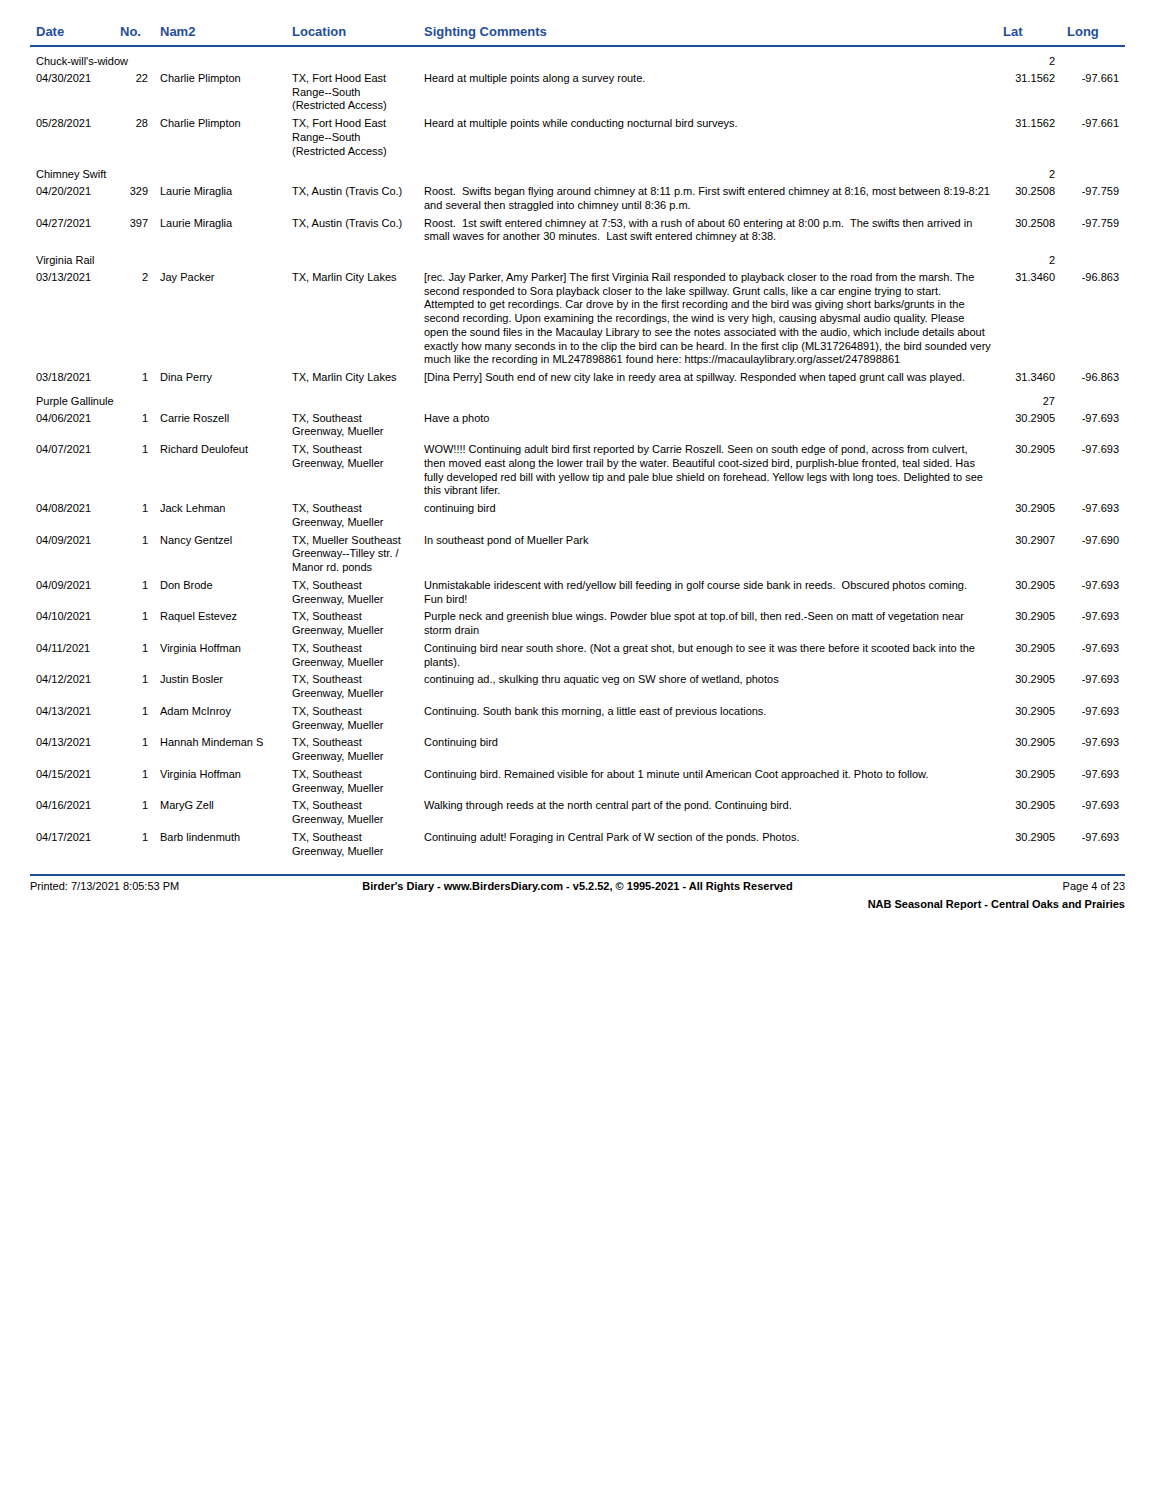| Date | No. | Nam2 | Location | Sighting Comments | Lat | Long |
| --- | --- | --- | --- | --- | --- | --- |
| Chuck-will's-widow | 2 | |
| 04/30/2021 | 22 | Charlie Plimpton | TX, Fort Hood East Range--South (Restricted Access) | Heard at multiple points along a survey route. | 31.1562 | -97.661 |
| 05/28/2021 | 28 | Charlie Plimpton | TX, Fort Hood East Range--South (Restricted Access) | Heard at multiple points while conducting nocturnal bird surveys. | 31.1562 | -97.661 |
| Chimney Swift | 2 | |
| 04/20/2021 | 329 | Laurie Miraglia | TX, Austin (Travis Co.) | Roost. Swifts began flying around chimney at 8:11 p.m. First swift entered chimney at 8:16, most between 8:19-8:21 and several then straggled into chimney until 8:36 p.m. | 30.2508 | -97.759 |
| 04/27/2021 | 397 | Laurie Miraglia | TX, Austin (Travis Co.) | Roost. 1st swift entered chimney at 7:53, with a rush of about 60 entering at 8:00 p.m. The swifts then arrived in small waves for another 30 minutes. Last swift entered chimney at 8:38. | 30.2508 | -97.759 |
| Virginia Rail | 2 | |
| 03/13/2021 | 2 | Jay Packer | TX, Marlin City Lakes | [rec. Jay Parker, Amy Parker] The first Virginia Rail responded to playback closer to the road from the marsh. The second responded to Sora playback closer to the lake spillway. Grunt calls, like a car engine trying to start. Attempted to get recordings. Car drove by in the first recording and the bird was giving short barks/grunts in the second recording. Upon examining the recordings, the wind is very high, causing abysmal audio quality. Please open the sound files in the Macaulay Library to see the notes associated with the audio, which include details about exactly how many seconds in to the clip the bird can be heard. In the first clip (ML317264891), the bird sounded very much like the recording in ML247898861 found here: https://macaulaylibrary.org/asset/247898861 | 31.3460 | -96.863 |
| 03/18/2021 | 1 | Dina Perry | TX, Marlin City Lakes | [Dina Perry] South end of new city lake in reedy area at spillway. Responded when taped grunt call was played. | 31.3460 | -96.863 |
| Purple Gallinule | 27 | |
| 04/06/2021 | 1 | Carrie Roszell | TX, Southeast Greenway, Mueller | Have a photo | 30.2905 | -97.693 |
| 04/07/2021 | 1 | Richard Deulofeut | TX, Southeast Greenway, Mueller | WOW!!!! Continuing adult bird first reported by Carrie Roszell. Seen on south edge of pond, across from culvert, then moved east along the lower trail by the water. Beautiful coot-sized bird, purplish-blue fronted, teal sided. Has fully developed red bill with yellow tip and pale blue shield on forehead. Yellow legs with long toes. Delighted to see this vibrant lifer. | 30.2905 | -97.693 |
| 04/08/2021 | 1 | Jack Lehman | TX, Southeast Greenway, Mueller | continuing bird | 30.2905 | -97.693 |
| 04/09/2021 | 1 | Nancy Gentzel | TX, Mueller Southeast Greenway--Tilley str. / Manor rd. ponds | In southeast pond of Mueller Park | 30.2907 | -97.690 |
| 04/09/2021 | 1 | Don Brode | TX, Southeast Greenway, Mueller | Unmistakable iridescent with red/yellow bill feeding in golf course side bank in reeds. Obscured photos coming. Fun bird! | 30.2905 | -97.693 |
| 04/10/2021 | 1 | Raquel Estevez | TX, Southeast Greenway, Mueller | Purple neck and greenish blue wings. Powder blue spot at top.of bill, then red.-Seen on matt of vegetation near storm drain | 30.2905 | -97.693 |
| 04/11/2021 | 1 | Virginia Hoffman | TX, Southeast Greenway, Mueller | Continuing bird near south shore. (Not a great shot, but enough to see it was there before it scooted back into the plants). | 30.2905 | -97.693 |
| 04/12/2021 | 1 | Justin Bosler | TX, Southeast Greenway, Mueller | continuing ad., skulking thru aquatic veg on SW shore of wetland, photos | 30.2905 | -97.693 |
| 04/13/2021 | 1 | Adam McInroy | TX, Southeast Greenway, Mueller | Continuing. South bank this morning, a little east of previous locations. | 30.2905 | -97.693 |
| 04/13/2021 | 1 | Hannah Mindeman S | TX, Southeast Greenway, Mueller | Continuing bird | 30.2905 | -97.693 |
| 04/15/2021 | 1 | Virginia Hoffman | TX, Southeast Greenway, Mueller | Continuing bird. Remained visible for about 1 minute until American Coot approached it. Photo to follow. | 30.2905 | -97.693 |
| 04/16/2021 | 1 | MaryG Zell | TX, Southeast Greenway, Mueller | Walking through reeds at the north central part of the pond. Continuing bird. | 30.2905 | -97.693 |
| 04/17/2021 | 1 | Barb lindenmuth | TX, Southeast Greenway, Mueller | Continuing adult! Foraging in Central Park of W section of the ponds. Photos. | 30.2905 | -97.693 |
| Printed: 7/13/2021 8:05:53 PM | Birder's Diary - www.BirdersDiary.com - v5.2.52, © 1995-2021 - All Rights Reserved | Page 4 of 23 |
| NAB Seasonal Report - Central Oaks and Prairies |